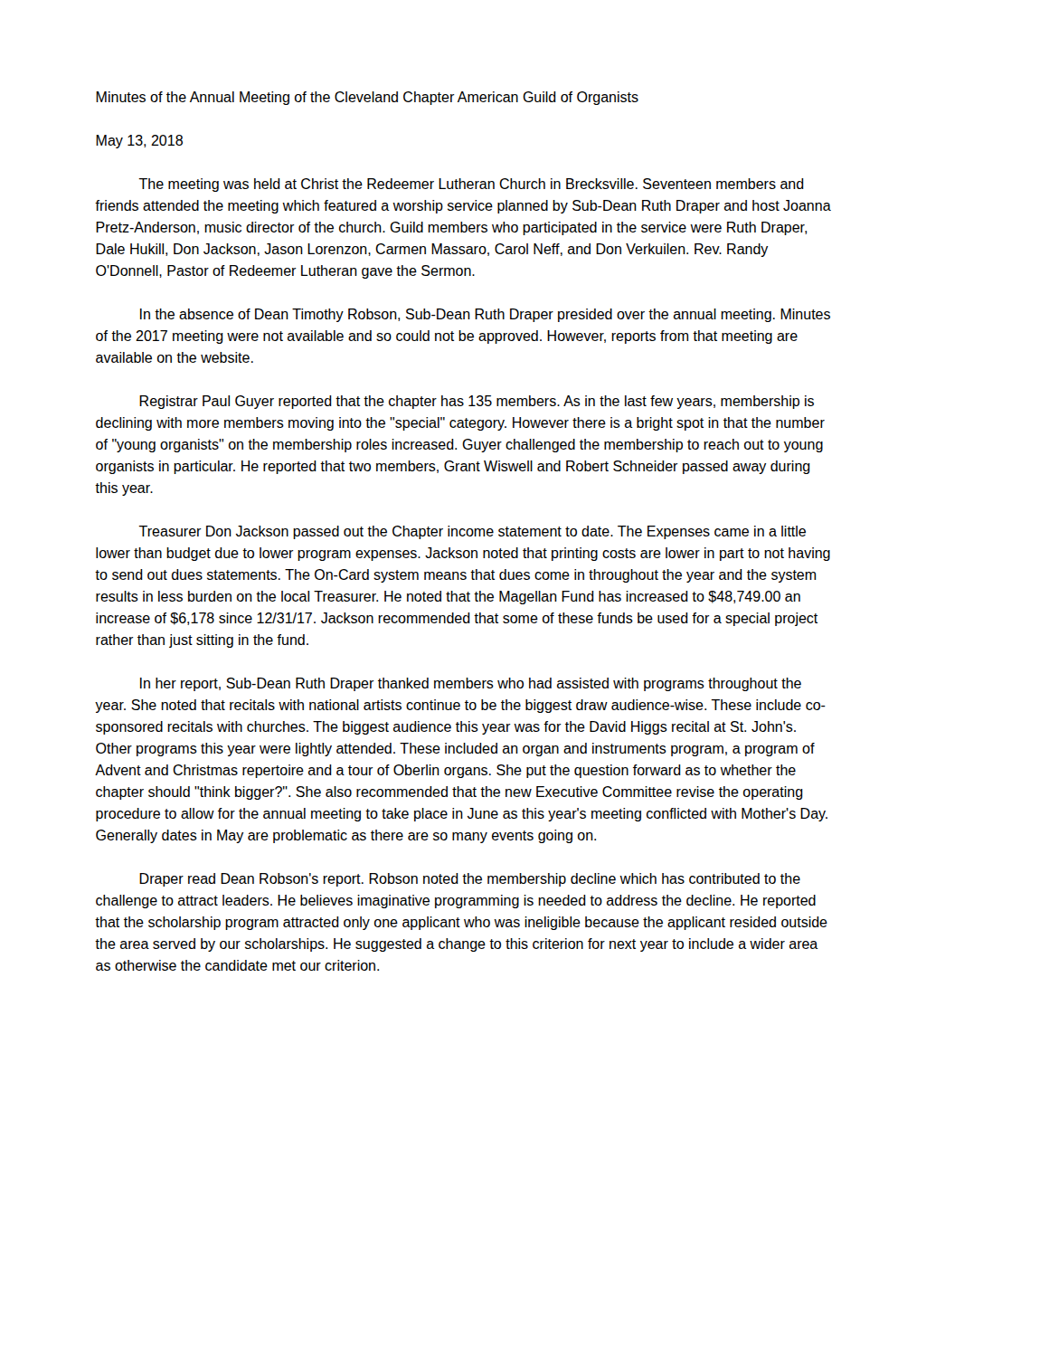Minutes of the Annual Meeting of the Cleveland Chapter American Guild of Organists
May 13, 2018
The meeting was held at Christ the Redeemer Lutheran Church in Brecksville. Seventeen members and friends attended the meeting which featured a worship service planned by Sub-Dean Ruth Draper and host Joanna Pretz-Anderson, music director of the church. Guild members who participated in the service were Ruth Draper, Dale Hukill, Don Jackson, Jason Lorenzon, Carmen Massaro, Carol Neff, and Don Verkuilen. Rev. Randy O'Donnell, Pastor of Redeemer Lutheran gave the Sermon.
In the absence of Dean Timothy Robson, Sub-Dean Ruth Draper presided over the annual meeting. Minutes of the 2017 meeting were not available and so could not be approved. However, reports from that meeting are available on the website.
Registrar Paul Guyer reported that the chapter has 135 members. As in the last few years, membership is declining with more members moving into the "special" category. However there is a bright spot in that the number of "young organists" on the membership roles increased. Guyer challenged the membership to reach out to young organists in particular. He reported that two members, Grant Wiswell and Robert Schneider passed away during this year.
Treasurer Don Jackson passed out the Chapter income statement to date. The Expenses came in a little lower than budget due to lower program expenses. Jackson noted that printing costs are lower in part to not having to send out dues statements. The On-Card system means that dues come in throughout the year and the system results in less burden on the local Treasurer. He noted that the Magellan Fund has increased to $48,749.00 an increase of $6,178 since 12/31/17. Jackson recommended that some of these funds be used for a special project rather than just sitting in the fund.
In her report, Sub-Dean Ruth Draper thanked members who had assisted with programs throughout the year. She noted that recitals with national artists continue to be the biggest draw audience-wise. These include co-sponsored recitals with churches. The biggest audience this year was for the David Higgs recital at St. John's. Other programs this year were lightly attended. These included an organ and instruments program, a program of Advent and Christmas repertoire and a tour of Oberlin organs. She put the question forward as to whether the chapter should "think bigger?". She also recommended that the new Executive Committee revise the operating procedure to allow for the annual meeting to take place in June as this year's meeting conflicted with Mother's Day. Generally dates in May are problematic as there are so many events going on.
Draper read Dean Robson's report. Robson noted the membership decline which has contributed to the challenge to attract leaders. He believes imaginative programming is needed to address the decline. He reported that the scholarship program attracted only one applicant who was ineligible because the applicant resided outside the area served by our scholarships. He suggested a change to this criterion for next year to include a wider area as otherwise the candidate met our criterion.